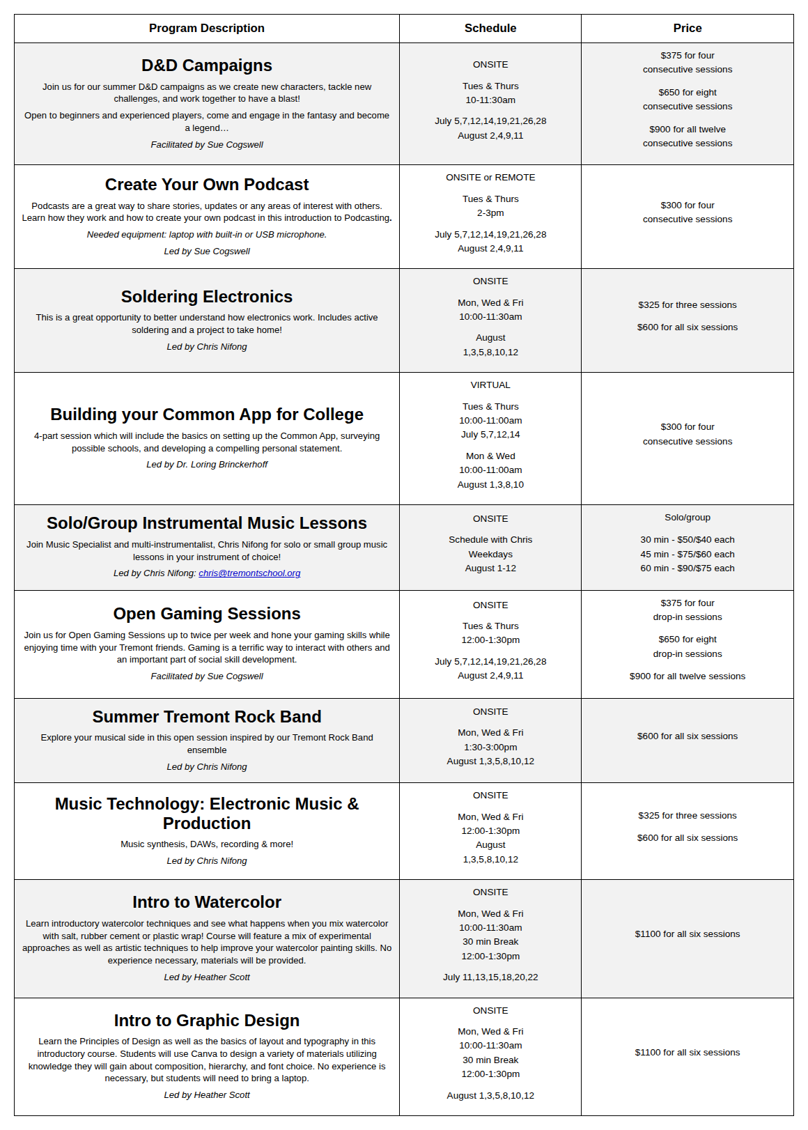| Program Description | Schedule | Price |
| --- | --- | --- |
| D&D Campaigns Join us for our summer D&D campaigns as we create new characters, tackle new challenges, and work together to have a blast! Open to beginners and experienced players, come and engage in the fantasy and become a legend… Facilitated by Sue Cogswell | ONSITE Tues & Thurs 10-11:30am July 5,7,12,14,19,21,26,28 August 2,4,9,11 | $375 for four consecutive sessions $650 for eight consecutive sessions $900 for all twelve consecutive sessions |
| Create Your Own Podcast Podcasts are a great way to share stories, updates or any areas of interest with others. Learn how they work and how to create your own podcast in this introduction to Podcasting . Needed equipment: laptop with built-in or USB microphone. Led by Sue Cogswell | ONSITE or REMOTE Tues & Thurs 2-3pm July 5,7,12,14,19,21,26,28 August 2,4,9,11 | $300 for four consecutive sessions |
| Soldering Electronics This is a great opportunity to better understand how electronics work. Includes active soldering and a project to take home! Led by Chris Nifong | ONSITE Mon, Wed & Fri 10:00-11:30am August 1,3,5,8,10,12 | $325 for three sessions $600 for all six sessions |
| Building your Common App for College 4-part session which will include the basics on setting up the Common App, surveying possible schools, and developing a compelling personal statement. Led by Dr. Loring Brinckerhoff | VIRTUAL Tues & Thurs 10:00-11:00am July 5,7,12,14 Mon & Wed 10:00-11:00am August 1,3,8,10 | $300 for four consecutive sessions |
| Solo/Group Instrumental Music Lessons Join Music Specialist and multi-instrumentalist, Chris Nifong for solo or small group music lessons in your instrument of choice! Led by Chris Nifong: chris@tremontschool.org | ONSITE Schedule with Chris Weekdays August 1-12 | Solo/group 30 min - $50/$40 each 45 min - $75/$60 each 60 min - $90/$75 each |
| Open Gaming Sessions Join us for Open Gaming Sessions up to twice per week and hone your gaming skills while enjoying time with your Tremont friends. Gaming is a terrific way to interact with others and an important part of social skill development. Facilitated by Sue Cogswell | ONSITE Tues & Thurs 12:00-1:30pm July 5,7,12,14,19,21,26,28 August 2,4,9,11 | $375 for four drop-in sessions $650 for eight drop-in sessions $900 for all twelve sessions |
| Summer Tremont Rock Band Explore your musical side in this open session inspired by our Tremont Rock Band ensemble Led by Chris Nifong | ONSITE Mon, Wed & Fri 1:30-3:00pm August 1,3,5,8,10,12 | $600 for all six sessions |
| Music Technology: Electronic Music & Production Music synthesis, DAWs, recording & more! Led by Chris Nifong | ONSITE Mon, Wed & Fri 12:00-1:30pm August 1,3,5,8,10,12 | $325 for three sessions $600 for all six sessions |
| Intro to Watercolor Learn introductory watercolor techniques and see what happens when you mix watercolor with salt, rubber cement or plastic wrap! Course will feature a mix of experimental approaches as well as artistic techniques to help improve your watercolor painting skills. No experience necessary, materials will be provided. Led by Heather Scott | ONSITE Mon, Wed & Fri 10:00-11:30am 30 min Break 12:00-1:30pm July 11,13,15,18,20,22 | $1100 for all six sessions |
| Intro to Graphic Design Learn the Principles of Design as well as the basics of layout and typography in this introductory course. Students will use Canva to design a variety of materials utilizing knowledge they will gain about composition, hierarchy, and font choice. No experience is necessary, but students will need to bring a laptop. Led by Heather Scott | ONSITE Mon, Wed & Fri 10:00-11:30am 30 min Break 12:00-1:30pm August 1,3,5,8,10,12 | $1100 for all six sessions |